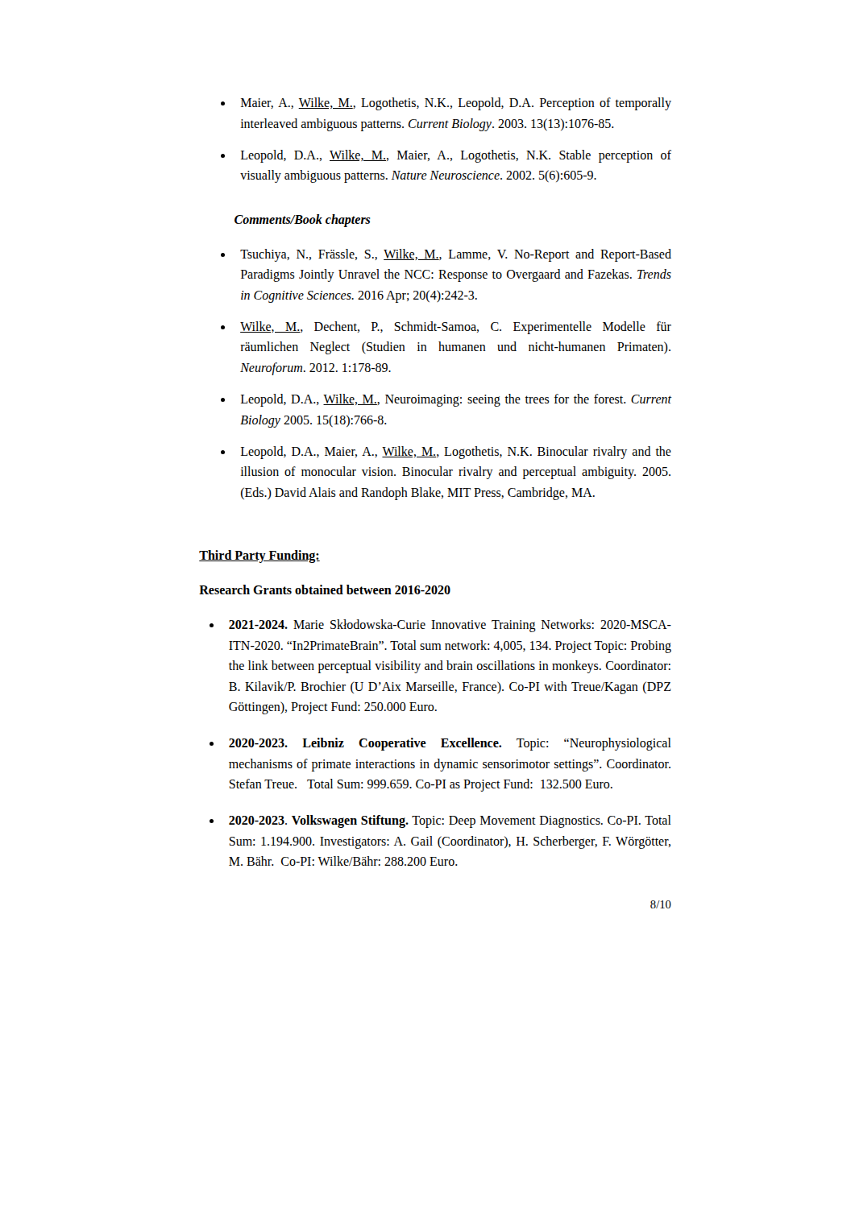Maier, A., Wilke, M., Logothetis, N.K., Leopold, D.A. Perception of temporally interleaved ambiguous patterns. Current Biology. 2003. 13(13):1076-85.
Leopold, D.A., Wilke, M., Maier, A., Logothetis, N.K. Stable perception of visually ambiguous patterns. Nature Neuroscience. 2002. 5(6):605-9.
Comments/Book chapters
Tsuchiya, N., Frässle, S., Wilke, M., Lamme, V. No-Report and Report-Based Paradigms Jointly Unravel the NCC: Response to Overgaard and Fazekas. Trends in Cognitive Sciences. 2016 Apr; 20(4):242-3.
Wilke, M., Dechent, P., Schmidt-Samoa, C. Experimentelle Modelle für räumlichen Neglect (Studien in humanen und nicht-humanen Primaten). Neuroforum. 2012. 1:178-89.
Leopold, D.A., Wilke, M., Neuroimaging: seeing the trees for the forest. Current Biology 2005. 15(18):766-8.
Leopold, D.A., Maier, A., Wilke, M., Logothetis, N.K. Binocular rivalry and the illusion of monocular vision. Binocular rivalry and perceptual ambiguity. 2005. (Eds.) David Alais and Randoph Blake, MIT Press, Cambridge, MA.
Third Party Funding:
Research Grants obtained between 2016-2020
2021-2024. Marie Skłodowska-Curie Innovative Training Networks: 2020-MSCA-ITN-2020. “In2PrimateBrain”. Total sum network: 4,005, 134. Project Topic: Probing the link between perceptual visibility and brain oscillations in monkeys. Coordinator: B. Kilavik/P. Brochier (U D’Aix Marseille, France). Co-PI with Treue/Kagan (DPZ Göttingen), Project Fund: 250.000 Euro.
2020-2023. Leibniz Cooperative Excellence. Topic: “Neurophysiological mechanisms of primate interactions in dynamic sensorimotor settings”. Coordinator. Stefan Treue. Total Sum: 999.659. Co-PI as Project Fund: 132.500 Euro.
2020-2023. Volkswagen Stiftung. Topic: Deep Movement Diagnostics. Co-PI. Total Sum: 1.194.900. Investigators: A. Gail (Coordinator), H. Scherberger, F. Wörgötter, M. Bähr. Co-PI: Wilke/Bähr: 288.200 Euro.
8/10